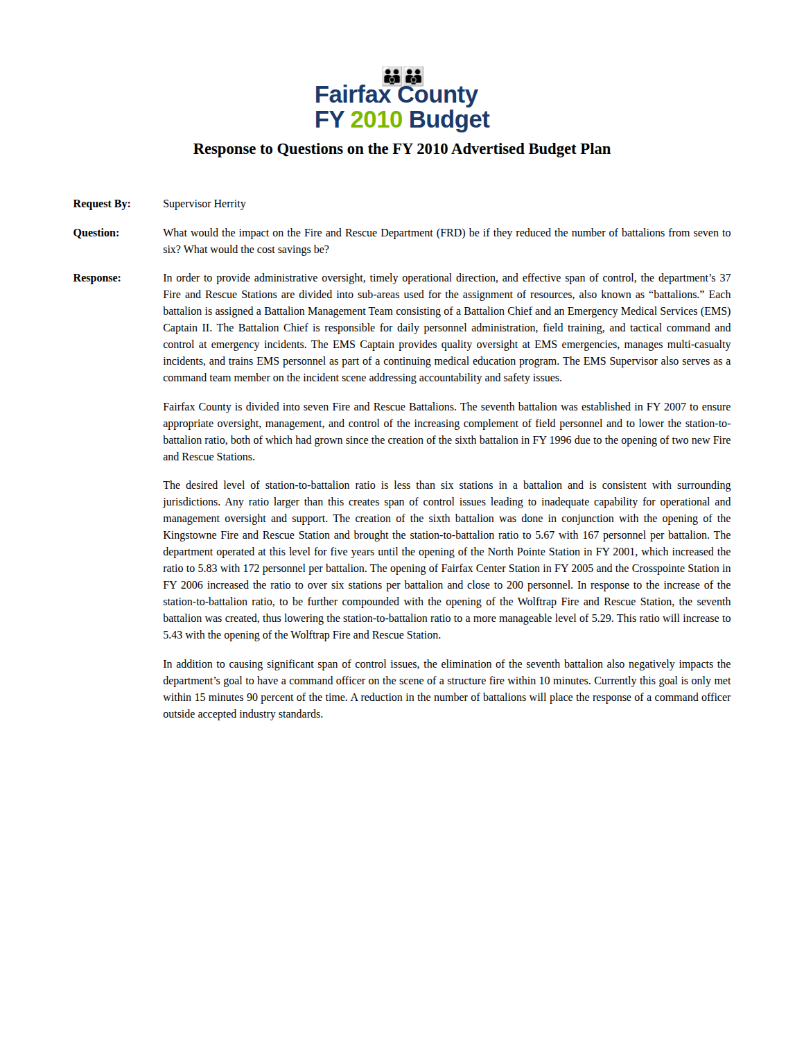👪👪 Fairfax County
FY 2010 Budget
Response to Questions on the FY 2010 Advertised Budget Plan
| Request By: | Supervisor Herrity |
| Question: | What would the impact on the Fire and Rescue Department (FRD) be if they reduced the number of battalions from seven to six? What would the cost savings be? |
| Response: | In order to provide administrative oversight, timely operational direction, and effective span of control, the department’s 37 Fire and Rescue Stations are divided into sub-areas used for the assignment of resources, also known as “battalions.” Each battalion is assigned a Battalion Management Team consisting of a Battalion Chief and an Emergency Medical Services (EMS) Captain II. The Battalion Chief is responsible for daily personnel administration, field training, and tactical command and control at emergency incidents. The EMS Captain provides quality oversight at EMS emergencies, manages multi-casualty incidents, and trains EMS personnel as part of a continuing medical education program. The EMS Supervisor also serves as a command team member on the incident scene addressing accountability and safety issues. Fairfax County is divided into seven Fire and Rescue Battalions. The seventh battalion was established in FY 2007 to ensure appropriate oversight, management, and control of the increasing complement of field personnel and to lower the station-to-battalion ratio, both of which had grown since the creation of the sixth battalion in FY 1996 due to the opening of two new Fire and Rescue Stations. The desired level of station-to-battalion ratio is less than six stations in a battalion and is consistent with surrounding jurisdictions. Any ratio larger than this creates span of control issues leading to inadequate capability for operational and management oversight and support. The creation of the sixth battalion was done in conjunction with the opening of the Kingstowne Fire and Rescue Station and brought the station-to-battalion ratio to 5.67 with 167 personnel per battalion. The department operated at this level for five years until the opening of the North Pointe Station in FY 2001, which increased the ratio to 5.83 with 172 personnel per battalion. The opening of Fairfax Center Station in FY 2005 and the Crosspointe Station in FY 2006 increased the ratio to over six stations per battalion and close to 200 personnel. In response to the increase of the station-to-battalion ratio, to be further compounded with the opening of the Wolftrap Fire and Rescue Station, the seventh battalion was created, thus lowering the station-to-battalion ratio to a more manageable level of 5.29. This ratio will increase to 5.43 with the opening of the Wolftrap Fire and Rescue Station. In addition to causing significant span of control issues, the elimination of the seventh battalion also negatively impacts the department’s goal to have a command officer on the scene of a structure fire within 10 minutes. Currently this goal is only met within 15 minutes 90 percent of the time. A reduction in the number of battalions will place the response of a command officer outside accepted industry standards. |